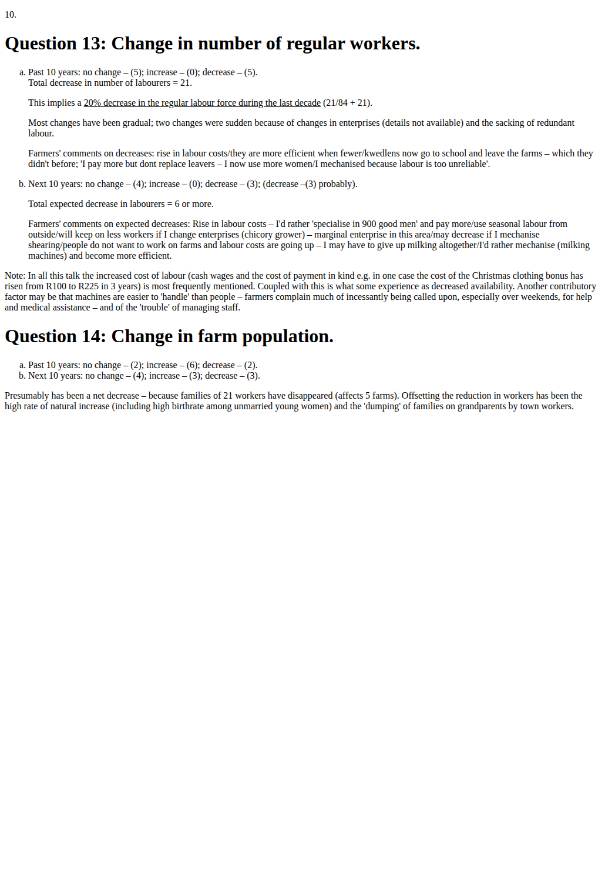10.
Question 13: Change in number of regular workers.
Past 10 years: no change – (5); increase – (0); decrease – (5).
Total decrease in number of labourers = 21.
This implies a 20% decrease in the regular labour force during the last decade (21/84 + 21).
Most changes have been gradual; two changes were sudden because of changes in enterprises (details not available) and the sacking of redundant labour.
Farmers' comments on decreases: rise in labour costs/they are more efficient when fewer/kwedlens now go to school and leave the farms – which they didn't before; 'I pay more but dont replace leavers – I now use more women/I mechanised because labour is too unreliable'.
Next 10 years: no change – (4); increase – (0); decrease – (3); (decrease –(3) probably).
Total expected decrease in labourers = 6 or more.
Farmers' comments on expected decreases: Rise in labour costs – I'd rather 'specialise in 900 good men' and pay more/use seasonal labour from outside/will keep on less workers if I change enterprises (chicory grower) – marginal enterprise in this area/may decrease if I mechanise shearing/people do not want to work on farms and labour costs are going up – I may have to give up milking altogether/I'd rather mechanise (milking machines) and become more efficient.
Note: In all this talk the increased cost of labour (cash wages and the cost of payment in kind e.g. in one case the cost of the Christmas clothing bonus has risen from R100 to R225 in 3 years) is most frequently mentioned. Coupled with this is what some experience as decreased availability. Another contributory factor may be that machines are easier to 'handle' than people – farmers complain much of incessantly being called upon, especially over weekends, for help and medical assistance – and of the 'trouble' of managing staff.
Question 14: Change in farm population.
Past 10 years: no change – (2); increase – (6); decrease – (2).
Next 10 years: no change – (4); increase – (3); decrease – (3).
Presumably has been a net decrease – because families of 21 workers have disappeared (affects 5 farms). Offsetting the reduction in workers has been the high rate of natural increase (including high birthrate among unmarried young women) and the 'dumping' of families on grandparents by town workers.